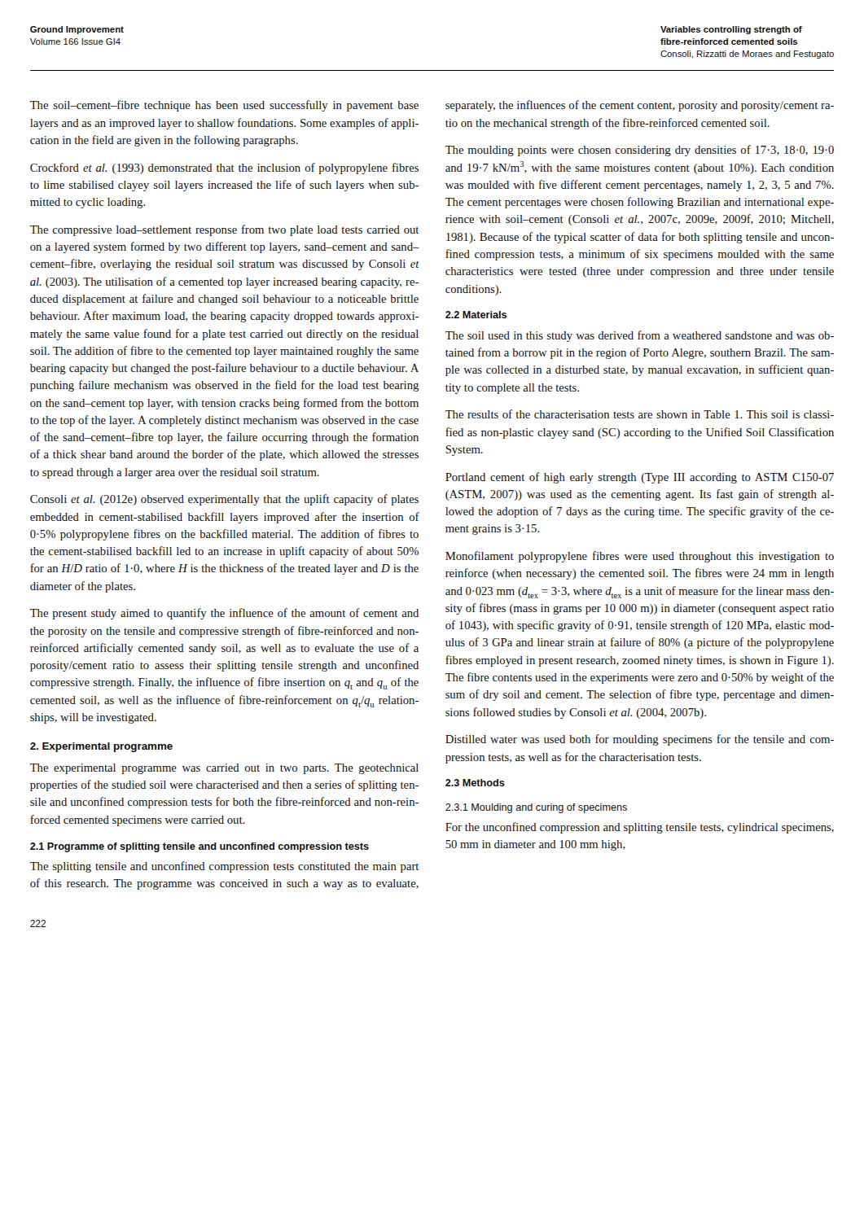Ground Improvement
Volume 166 Issue GI4
Variables controlling strength of
fibre-reinforced cemented soils
Consoli, Rizzatti de Moraes and Festugato
The soil–cement–fibre technique has been used successfully in pavement base layers and as an improved layer to shallow foundations. Some examples of application in the field are given in the following paragraphs.
Crockford et al. (1993) demonstrated that the inclusion of polypropylene fibres to lime stabilised clayey soil layers increased the life of such layers when submitted to cyclic loading.
The compressive load–settlement response from two plate load tests carried out on a layered system formed by two different top layers, sand–cement and sand–cement–fibre, overlaying the residual soil stratum was discussed by Consoli et al. (2003). The utilisation of a cemented top layer increased bearing capacity, reduced displacement at failure and changed soil behaviour to a noticeable brittle behaviour. After maximum load, the bearing capacity dropped towards approximately the same value found for a plate test carried out directly on the residual soil. The addition of fibre to the cemented top layer maintained roughly the same bearing capacity but changed the post-failure behaviour to a ductile behaviour. A punching failure mechanism was observed in the field for the load test bearing on the sand–cement top layer, with tension cracks being formed from the bottom to the top of the layer. A completely distinct mechanism was observed in the case of the sand–cement–fibre top layer, the failure occurring through the formation of a thick shear band around the border of the plate, which allowed the stresses to spread through a larger area over the residual soil stratum.
Consoli et al. (2012e) observed experimentally that the uplift capacity of plates embedded in cement-stabilised backfill layers improved after the insertion of 0·5% polypropylene fibres on the backfilled material. The addition of fibres to the cement-stabilised backfill led to an increase in uplift capacity of about 50% for an H/D ratio of 1·0, where H is the thickness of the treated layer and D is the diameter of the plates.
The present study aimed to quantify the influence of the amount of cement and the porosity on the tensile and compressive strength of fibre-reinforced and non-reinforced artificially cemented sandy soil, as well as to evaluate the use of a porosity/cement ratio to assess their splitting tensile strength and unconfined compressive strength. Finally, the influence of fibre insertion on qt and qu of the cemented soil, as well as the influence of fibre-reinforcement on qt/qu relationships, will be investigated.
2. Experimental programme
The experimental programme was carried out in two parts. The geotechnical properties of the studied soil were characterised and then a series of splitting tensile and unconfined compression tests for both the fibre-reinforced and non-reinforced cemented specimens were carried out.
2.1 Programme of splitting tensile and unconfined compression tests
The splitting tensile and unconfined compression tests constituted the main part of this research. The programme was conceived in such a way as to evaluate, separately, the influences of the cement content, porosity and porosity/cement ratio on the mechanical strength of the fibre-reinforced cemented soil.
The moulding points were chosen considering dry densities of 17·3, 18·0, 19·0 and 19·7 kN/m3, with the same moistures content (about 10%). Each condition was moulded with five different cement percentages, namely 1, 2, 3, 5 and 7%. The cement percentages were chosen following Brazilian and international experience with soil–cement (Consoli et al., 2007c, 2009e, 2009f, 2010; Mitchell, 1981). Because of the typical scatter of data for both splitting tensile and unconfined compression tests, a minimum of six specimens moulded with the same characteristics were tested (three under compression and three under tensile conditions).
2.2 Materials
The soil used in this study was derived from a weathered sandstone and was obtained from a borrow pit in the region of Porto Alegre, southern Brazil. The sample was collected in a disturbed state, by manual excavation, in sufficient quantity to complete all the tests.
The results of the characterisation tests are shown in Table 1. This soil is classified as non-plastic clayey sand (SC) according to the Unified Soil Classification System.
Portland cement of high early strength (Type III according to ASTM C150-07 (ASTM, 2007)) was used as the cementing agent. Its fast gain of strength allowed the adoption of 7 days as the curing time. The specific gravity of the cement grains is 3·15.
Monofilament polypropylene fibres were used throughout this investigation to reinforce (when necessary) the cemented soil. The fibres were 24 mm in length and 0·023 mm (dtex = 3·3, where dtex is a unit of measure for the linear mass density of fibres (mass in grams per 10 000 m)) in diameter (consequent aspect ratio of 1043), with specific gravity of 0·91, tensile strength of 120 MPa, elastic modulus of 3 GPa and linear strain at failure of 80% (a picture of the polypropylene fibres employed in present research, zoomed ninety times, is shown in Figure 1). The fibre contents used in the experiments were zero and 0·50% by weight of the sum of dry soil and cement. The selection of fibre type, percentage and dimensions followed studies by Consoli et al. (2004, 2007b).
Distilled water was used both for moulding specimens for the tensile and compression tests, as well as for the characterisation tests.
2.3 Methods
2.3.1 Moulding and curing of specimens
For the unconfined compression and splitting tensile tests, cylindrical specimens, 50 mm in diameter and 100 mm high,
222